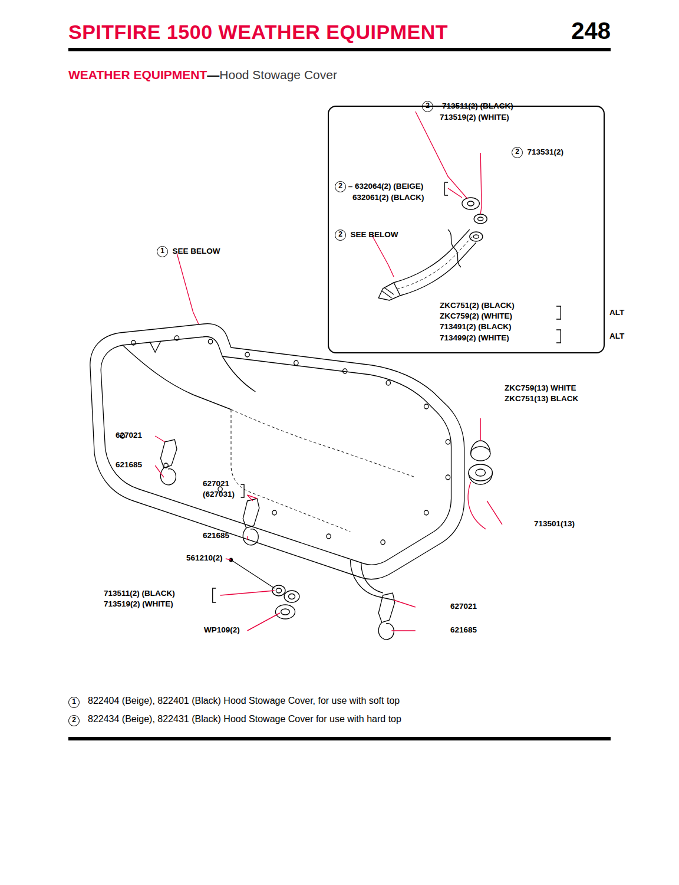SPITFIRE 1500 WEATHER EQUIPMENT
248
WEATHER EQUIPMENT—Hood Stowage Cover
2 – 713511(2) (BLACK)
713519(2) (WHITE)
2 713531(2)
2 – 632064(2) (BEIGE)
632061(2) (BLACK)
2 SEE BELOW
ZKC751(2) (BLACK)
ZKC759(2) (WHITE)
713491(2) (BLACK)
713499(2) (WHITE)
ALT
ALT
1 SEE BELOW
ZKC759(13) WHITE
ZKC751(13) BLACK
627021
621685
627021
(627031)
621685
561210(2)
713511(2) (BLACK)
713519(2) (WHITE)
WP109(2)
627021
621685
713501(13)
1822404 (Beige), 822401 (Black) Hood Stowage Cover, for use with soft top
2822434 (Beige), 822431 (Black) Hood Stowage Cover for use with hard top